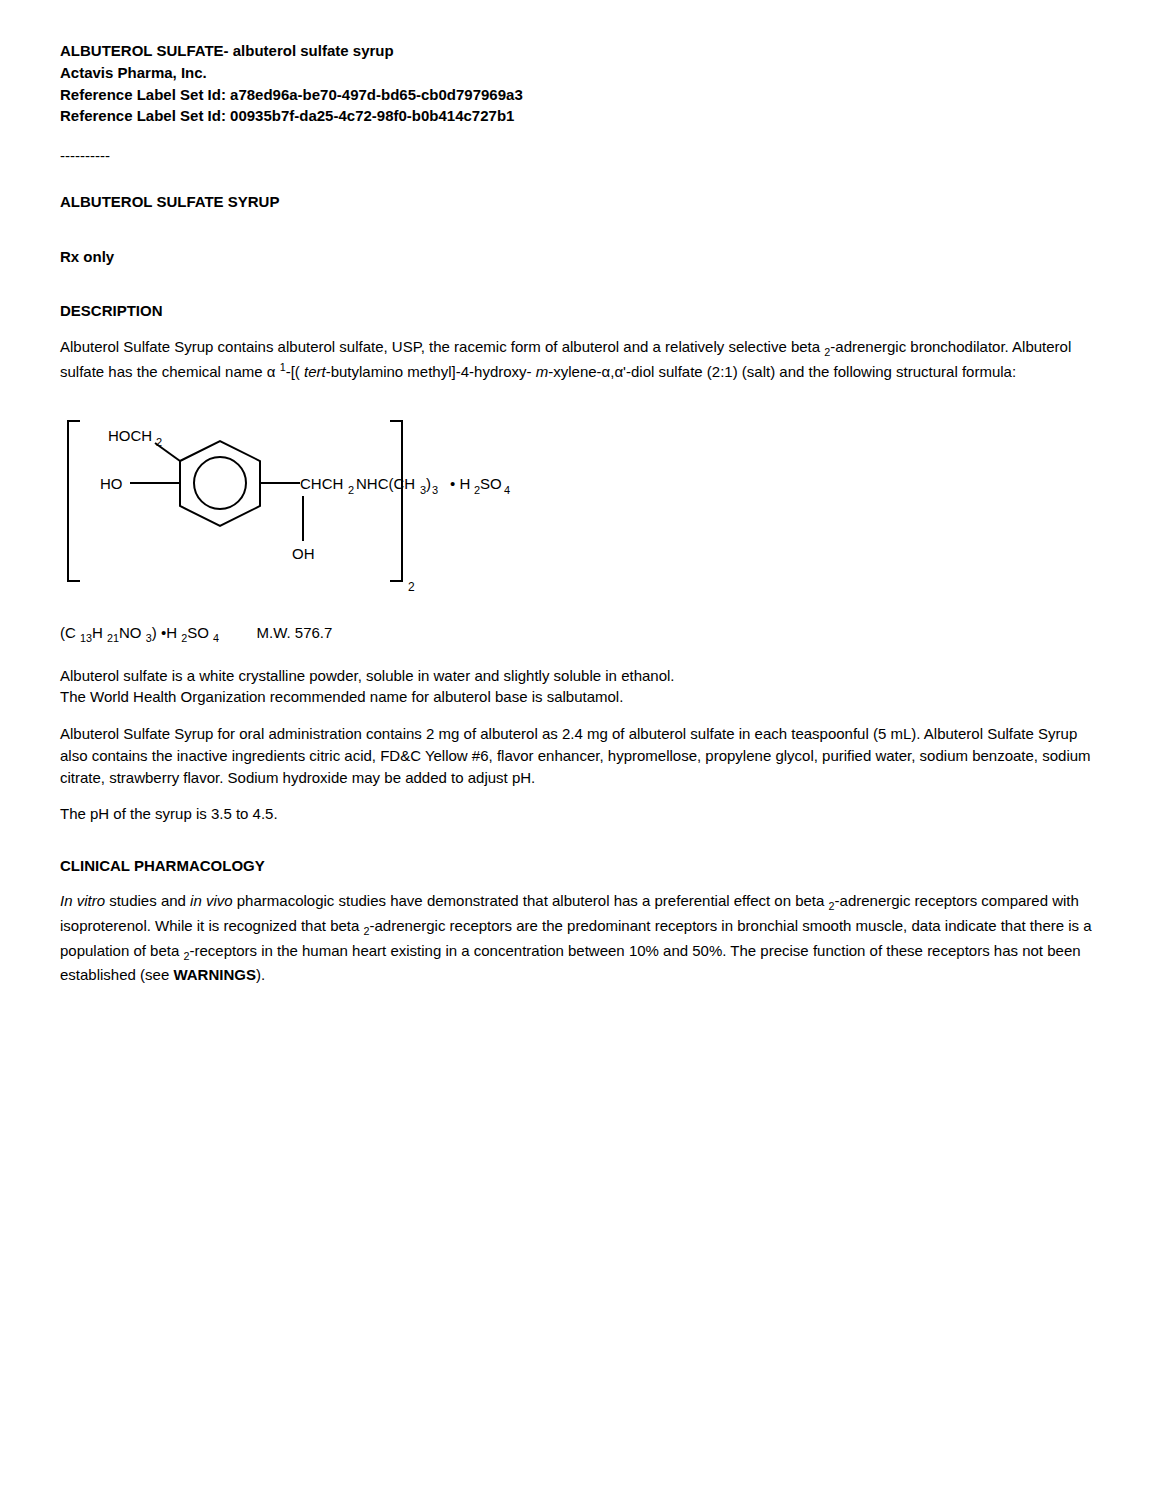ALBUTEROL SULFATE- albuterol sulfate syrup
Actavis Pharma, Inc.
Reference Label Set Id: a78ed96a-be70-497d-bd65-cb0d797969a3
Reference Label Set Id: 00935b7f-da25-4c72-98f0-b0b414c727b1
----------
ALBUTEROL SULFATE SYRUP
Rx only
DESCRIPTION
Albuterol Sulfate Syrup contains albuterol sulfate, USP, the racemic form of albuterol and a relatively selective beta 2-adrenergic bronchodilator. Albuterol sulfate has the chemical name α 1-[( tert-butylamino methyl]-4-hydroxy- m-xylene-α,α'-diol sulfate (2:1) (salt) and the following structural formula:
HOCH 2 HO CHCH 2 NHC(CH 3 ) 3 OH • H 2 SO 4 2
(C 13H 21NO 3) •H 2SO 4M.W. 576.7
Albuterol sulfate is a white crystalline powder, soluble in water and slightly soluble in ethanol.
The World Health Organization recommended name for albuterol base is salbutamol.
Albuterol Sulfate Syrup for oral administration contains 2 mg of albuterol as 2.4 mg of albuterol sulfate in each teaspoonful (5 mL). Albuterol Sulfate Syrup also contains the inactive ingredients citric acid, FD&C Yellow #6, flavor enhancer, hypromellose, propylene glycol, purified water, sodium benzoate, sodium citrate, strawberry flavor. Sodium hydroxide may be added to adjust pH.
The pH of the syrup is 3.5 to 4.5.
CLINICAL PHARMACOLOGY
In vitro studies and in vivo pharmacologic studies have demonstrated that albuterol has a preferential effect on beta 2-adrenergic receptors compared with isoproterenol. While it is recognized that beta 2-adrenergic receptors are the predominant receptors in bronchial smooth muscle, data indicate that there is a population of beta 2-receptors in the human heart existing in a concentration between 10% and 50%. The precise function of these receptors has not been established (see WARNINGS).